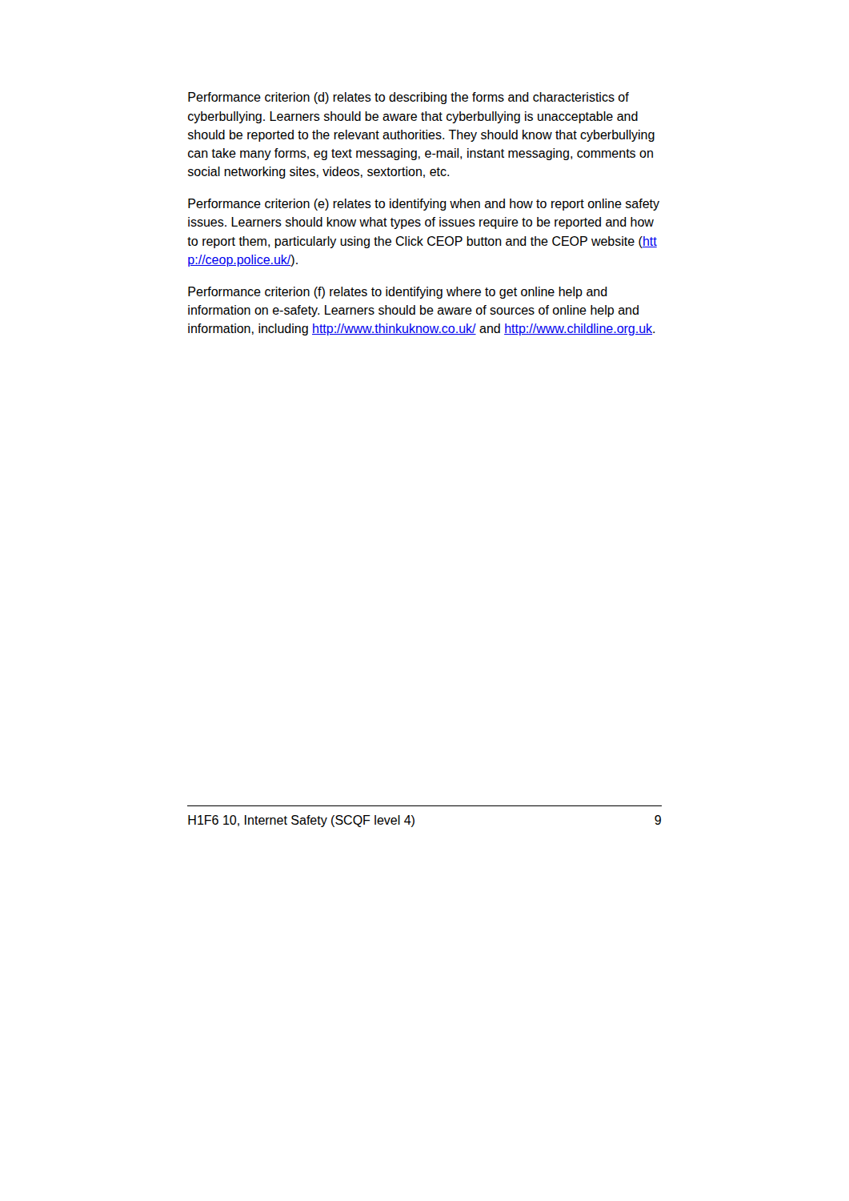Performance criterion (d) relates to describing the forms and characteristics of cyberbullying. Learners should be aware that cyberbullying is unacceptable and should be reported to the relevant authorities. They should know that cyberbullying can take many forms, eg text messaging, e-mail, instant messaging, comments on social networking sites, videos, sextortion, etc.
Performance criterion (e) relates to identifying when and how to report online safety issues. Learners should know what types of issues require to be reported and how to report them, particularly using the Click CEOP button and the CEOP website (http://ceop.police.uk/).
Performance criterion (f) relates to identifying where to get online help and information on e-safety. Learners should be aware of sources of online help and information, including http://www.thinkuknow.co.uk/ and http://www.childline.org.uk.
H1F6 10, Internet Safety (SCQF level 4) 9